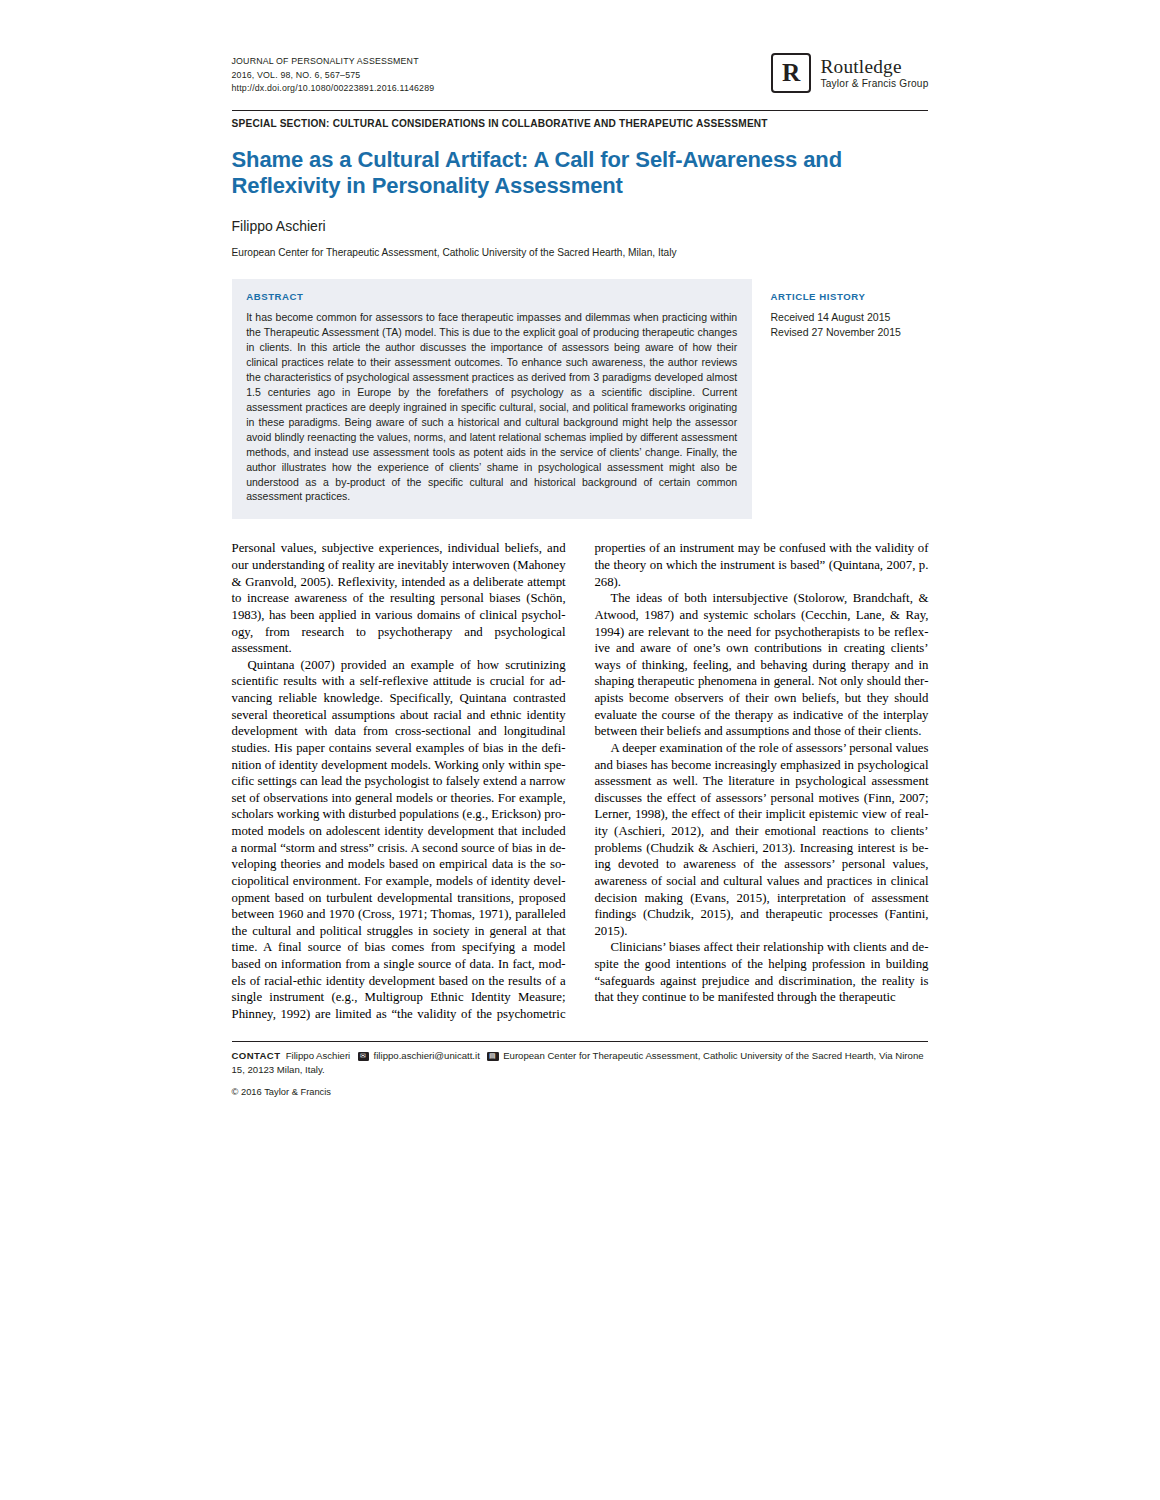Journal of Personality Assessment
2016, VOL. 98, NO. 6, 567–575
http://dx.doi.org/10.1080/00223891.2016.1146289
R
Routledge
Taylor & Francis Group
Special Section: Cultural Considerations in Collaborative and Therapeutic Assessment
Shame as a Cultural Artifact: A Call for Self-Awareness and Reflexivity in Personality Assessment
Filippo Aschieri
European Center for Therapeutic Assessment, Catholic University of the Sacred Hearth, Milan, Italy
ABSTRACT
It has become common for assessors to face therapeutic impasses and dilemmas when practicing within the Therapeutic Assessment (TA) model. This is due to the explicit goal of producing therapeutic changes in clients. In this article the author discusses the importance of assessors being aware of how their clinical practices relate to their assessment outcomes. To enhance such awareness, the author reviews the characteristics of psychological assessment practices as derived from 3 paradigms developed almost 1.5 centuries ago in Europe by the forefathers of psychology as a scientific discipline. Current assessment practices are deeply ingrained in specific cultural, social, and political frameworks originating in these paradigms. Being aware of such a historical and cultural background might help the assessor avoid blindly reenacting the values, norms, and latent relational schemas implied by different assessment methods, and instead use assessment tools as potent aids in the service of clients’ change. Finally, the author illustrates how the experience of clients’ shame in psychological assessment might also be understood as a by-product of the specific cultural and historical background of certain common assessment practices.
ARTICLE HISTORY
Received 14 August 2015
Revised 27 November 2015
Personal values, subjective experiences, individual beliefs, and our understanding of reality are inevitably interwoven (Mahoney & Granvold, 2005). Reflexivity, intended as a deliberate attempt to increase awareness of the resulting personal biases (Schön, 1983), has been applied in various domains of clinical psychology, from research to psychotherapy and psychological assessment.
Quintana (2007) provided an example of how scrutinizing scientific results with a self-reflexive attitude is crucial for advancing reliable knowledge. Specifically, Quintana contrasted several theoretical assumptions about racial and ethnic identity development with data from cross-sectional and longitudinal studies. His paper contains several examples of bias in the definition of identity development models. Working only within specific settings can lead the psychologist to falsely extend a narrow set of observations into general models or theories. For example, scholars working with disturbed populations (e.g., Erickson) promoted models on adolescent identity development that included a normal “storm and stress” crisis. A second source of bias in developing theories and models based on empirical data is the sociopolitical environment. For example, models of identity development based on turbulent developmental transitions, proposed between 1960 and 1970 (Cross, 1971; Thomas, 1971), paralleled the cultural and political struggles in society in general at that time. A final source of bias comes from specifying a model based on information from a single source of data. In fact, models of racial-ethic identity development based on the results of a single instrument (e.g., Multigroup Ethnic Identity Measure; Phinney, 1992) are limited as “the validity of the psychometric properties of an instrument may be confused with the validity of the theory on which the instrument is based” (Quintana, 2007, p. 268).
The ideas of both intersubjective (Stolorow, Brandchaft, & Atwood, 1987) and systemic scholars (Cecchin, Lane, & Ray, 1994) are relevant to the need for psychotherapists to be reflexive and aware of one’s own contributions in creating clients’ ways of thinking, feeling, and behaving during therapy and in shaping therapeutic phenomena in general. Not only should therapists become observers of their own beliefs, but they should evaluate the course of the therapy as indicative of the interplay between their beliefs and assumptions and those of their clients.
A deeper examination of the role of assessors’ personal values and biases has become increasingly emphasized in psychological assessment as well. The literature in psychological assessment discusses the effect of assessors’ personal motives (Finn, 2007; Lerner, 1998), the effect of their implicit epistemic view of reality (Aschieri, 2012), and their emotional reactions to clients’ problems (Chudzik & Aschieri, 2013). Increasing interest is being devoted to awareness of the assessors’ personal values, awareness of social and cultural values and practices in clinical decision making (Evans, 2015), interpretation of assessment findings (Chudzik, 2015), and therapeutic processes (Fantini, 2015).
Clinicians’ biases affect their relationship with clients and despite the good intentions of the helping profession in building “safeguards against prejudice and discrimination, the reality is that they continue to be manifested through the therapeutic
CONTACT Filippo Aschieri ✉ filippo.aschieri@unicatt.it ▤ European Center for Therapeutic Assessment, Catholic University of the Sacred Hearth, Via Nirone 15, 20123 Milan, Italy.
© 2016 Taylor & Francis